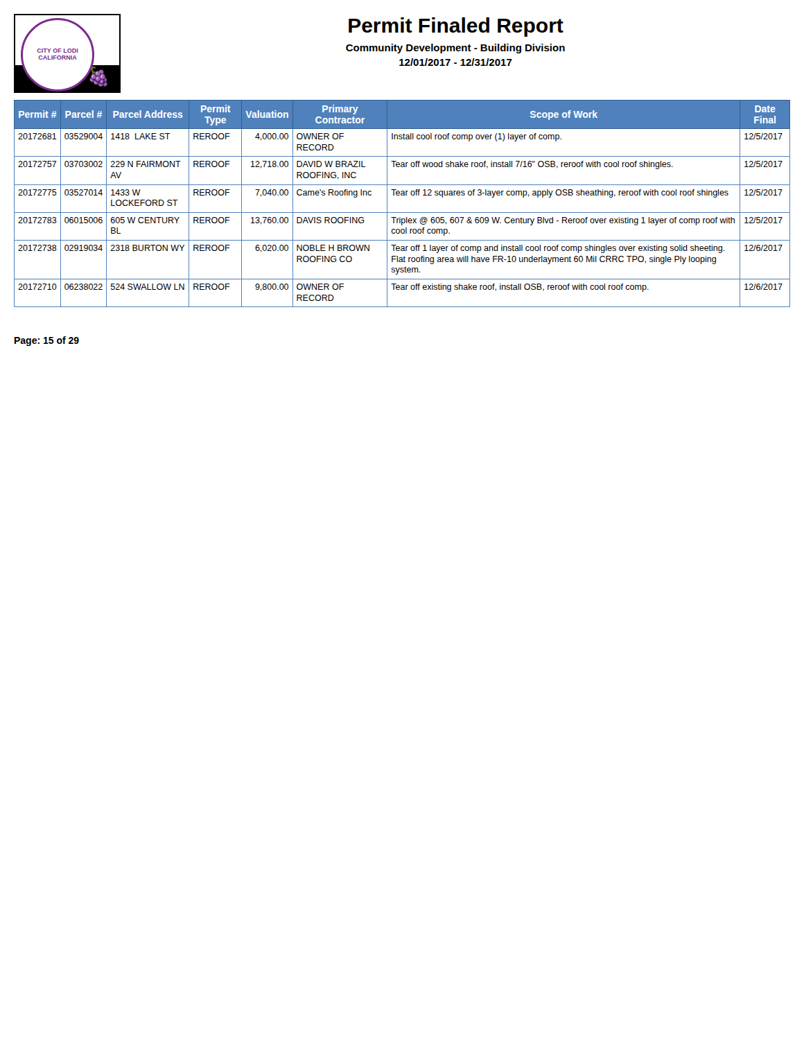CITY OF LODI CALIFORNIA
🍇
Permit Finaled Report
Community Development - Building Division
12/01/2017 - 12/31/2017
| Permit # | Parcel # | Parcel Address | Permit Type | Valuation | Primary Contractor | Scope of Work | Date Final |
| --- | --- | --- | --- | --- | --- | --- | --- |
| 20172681 | 03529004 | 1418 LAKE ST | REROOF | 4,000.00 | OWNER OF RECORD | Install cool roof comp over (1) layer of comp. | 12/5/2017 |
| 20172757 | 03703002 | 229 N FAIRMONT AV | REROOF | 12,718.00 | DAVID W BRAZIL ROOFING, INC | Tear off wood shake roof, install 7/16" OSB, reroof with cool roof shingles. | 12/5/2017 |
| 20172775 | 03527014 | 1433 W LOCKEFORD ST | REROOF | 7,040.00 | Came's Roofing Inc | Tear off 12 squares of 3-layer comp, apply OSB sheathing, reroof with cool roof shingles | 12/5/2017 |
| 20172783 | 06015006 | 605 W CENTURY BL | REROOF | 13,760.00 | DAVIS ROOFING | Triplex @ 605, 607 & 609 W. Century Blvd - Reroof over existing 1 layer of comp roof with cool roof comp. | 12/5/2017 |
| 20172738 | 02919034 | 2318 BURTON WY | REROOF | 6,020.00 | NOBLE H BROWN ROOFING CO | Tear off 1 layer of comp and install cool roof comp shingles over existing solid sheeting. Flat roofing area will have FR-10 underlayment 60 Mil CRRC TPO, single Ply looping system. | 12/6/2017 |
| 20172710 | 06238022 | 524 SWALLOW LN | REROOF | 9,800.00 | OWNER OF RECORD | Tear off existing shake roof, install OSB, reroof with cool roof comp. | 12/6/2017 |
Page: 15 of 29